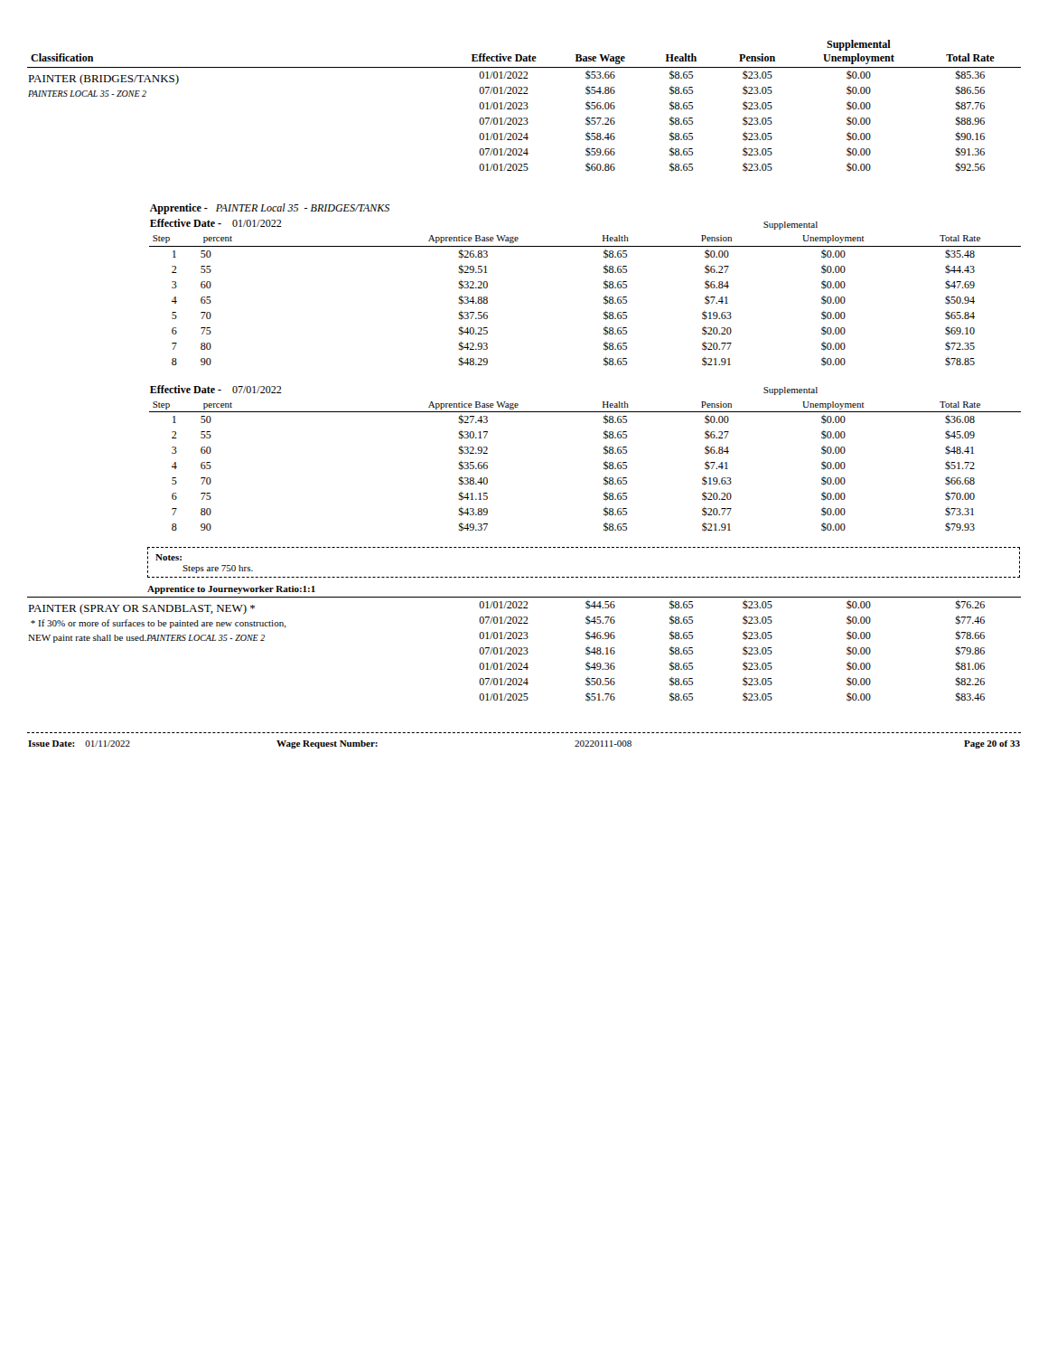| Classification | Effective Date | Base Wage | Health | Pension | Supplemental Unemployment | Total Rate |
| --- | --- | --- | --- | --- | --- | --- |
| PAINTER (BRIDGES/TANKS) PAINTERS LOCAL 35 - ZONE 2 | 01/01/2022 | $53.66 | $8.65 | $23.05 | $0.00 | $85.36 |
| 07/01/2022 | $54.86 | $8.65 | $23.05 | $0.00 | $86.56 |
| 01/01/2023 | $56.06 | $8.65 | $23.05 | $0.00 | $87.76 |
| 07/01/2023 | $57.26 | $8.65 | $23.05 | $0.00 | $88.96 |
| 01/01/2024 | $58.46 | $8.65 | $23.05 | $0.00 | $90.16 |
| 07/01/2024 | $59.66 | $8.65 | $23.05 | $0.00 | $91.36 |
| 01/01/2025 | $60.86 | $8.65 | $23.05 | $0.00 | $92.56 |
| | Apprentice - PAINTER Local 35 - BRIDGES/TANKS |
| | Effective Date - 01/01/2022 | Supplemental |
| | Step | percent | Apprentice Base Wage | Health | Pension | Unemployment | Total Rate |
| | 1 | 50 | $26.83 | $8.65 | $0.00 | $0.00 | $35.48 |
| | 2 | 55 | $29.51 | $8.65 | $6.27 | $0.00 | $44.43 |
| | 3 | 60 | $32.20 | $8.65 | $6.84 | $0.00 | $47.69 |
| | 4 | 65 | $34.88 | $8.65 | $7.41 | $0.00 | $50.94 |
| | 5 | 70 | $37.56 | $8.65 | $19.63 | $0.00 | $65.84 |
| | 6 | 75 | $40.25 | $8.65 | $20.20 | $0.00 | $69.10 |
| | 7 | 80 | $42.93 | $8.65 | $20.77 | $0.00 | $72.35 |
| | 8 | 90 | $48.29 | $8.65 | $21.91 | $0.00 | $78.85 |
| | Effective Date - 07/01/2022 | Supplemental |
| | Step | percent | Apprentice Base Wage | Health | Pension | Unemployment | Total Rate |
| | 1 | 50 | $27.43 | $8.65 | $0.00 | $0.00 | $36.08 |
| | 2 | 55 | $30.17 | $8.65 | $6.27 | $0.00 | $45.09 |
| | 3 | 60 | $32.92 | $8.65 | $6.84 | $0.00 | $48.41 |
| | 4 | 65 | $35.66 | $8.65 | $7.41 | $0.00 | $51.72 |
| | 5 | 70 | $38.40 | $8.65 | $19.63 | $0.00 | $66.68 |
| | 6 | 75 | $41.15 | $8.65 | $20.20 | $0.00 | $70.00 |
| | 7 | 80 | $43.89 | $8.65 | $20.77 | $0.00 | $73.31 |
| | 8 | 90 | $49.37 | $8.65 | $21.91 | $0.00 | $79.93 |
| | Notes: Steps are 750 hrs. Apprentice to Journeyworker Ratio:1:1 |
| PAINTER (SPRAY OR SANDBLAST, NEW) * * If 30% or more of surfaces to be painted are new construction, NEW paint rate shall be used. PAINTERS LOCAL 35 - ZONE 2 | 01/01/2022 | $44.56 | $8.65 | $23.05 | $0.00 | $76.26 |
| 07/01/2022 | $45.76 | $8.65 | $23.05 | $0.00 | $77.46 |
| 01/01/2023 | $46.96 | $8.65 | $23.05 | $0.00 | $78.66 |
| 07/01/2023 | $48.16 | $8.65 | $23.05 | $0.00 | $79.86 |
| 01/01/2024 | $49.36 | $8.65 | $23.05 | $0.00 | $81.06 |
| 07/01/2024 | $50.56 | $8.65 | $23.05 | $0.00 | $82.26 |
| 01/01/2025 | $51.76 | $8.65 | $23.05 | $0.00 | $83.46 |
| Issue Date: 01/11/2022 | Wage Request Number: | 20220111-008 | Page 20 of 33 |